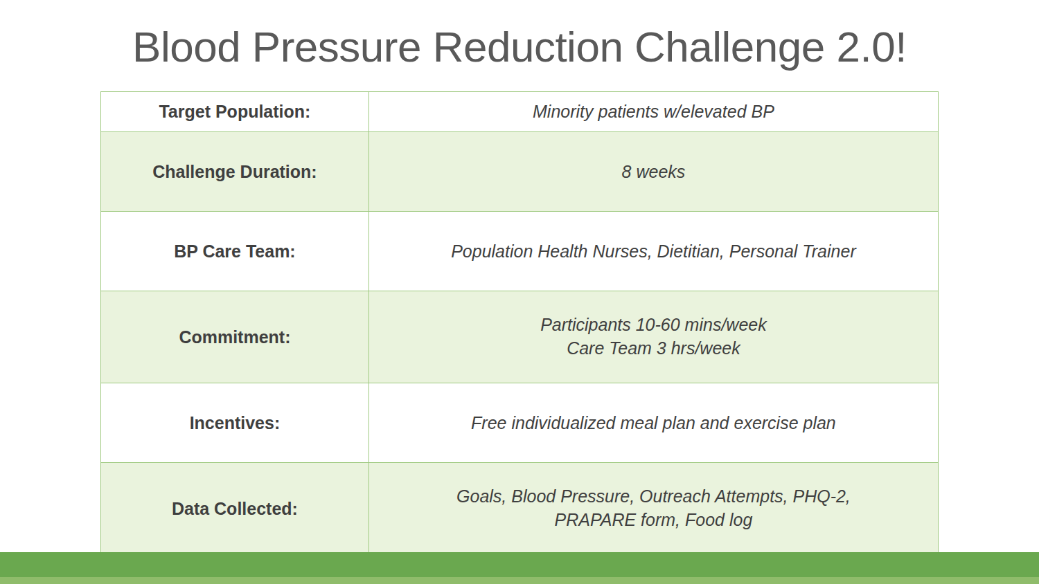Blood Pressure Reduction Challenge 2.0!
| Target Population: | Minority patients w/elevated BP |
| Challenge Duration: | 8 weeks |
| BP Care Team: | Population Health Nurses, Dietitian, Personal Trainer |
| Commitment: | Participants 10-60 mins/week Care Team 3 hrs/week |
| Incentives: | Free individualized meal plan and exercise plan |
| Data Collected: | Goals, Blood Pressure, Outreach Attempts, PHQ-2, PRAPARE form, Food log |